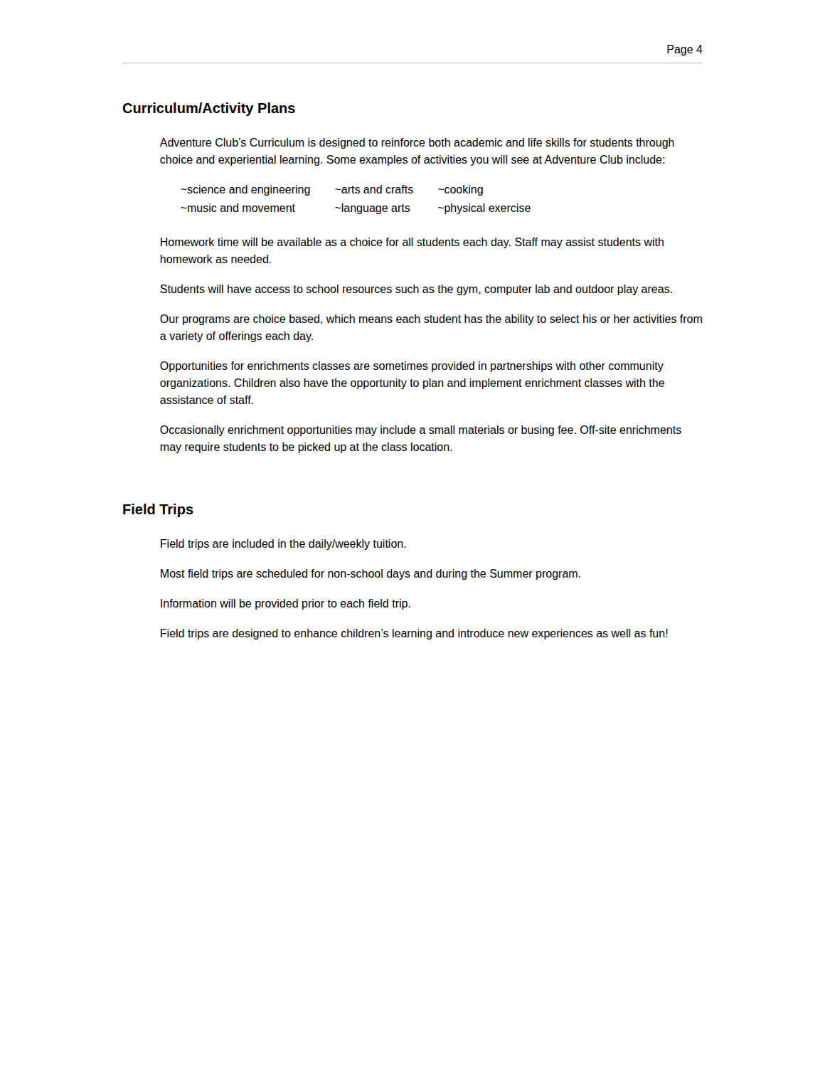Page 4
Curriculum/Activity Plans
Adventure Club’s Curriculum is designed to reinforce both academic and life skills for students through choice and experiential learning. Some examples of activities you will see at Adventure Club include:
| ~science and engineering | ~arts and crafts | ~cooking |
| ~music and movement | ~language arts | ~physical exercise |
Homework time will be available as a choice for all students each day. Staff may assist students with homework as needed.
Students will have access to school resources such as the gym, computer lab and outdoor play areas.
Our programs are choice based, which means each student has the ability to select his or her activities from a variety of offerings each day.
Opportunities for enrichments classes are sometimes provided in partnerships with other community organizations. Children also have the opportunity to plan and implement enrichment classes with the assistance of staff.
Occasionally enrichment opportunities may include a small materials or busing fee. Off-site enrichments may require students to be picked up at the class location.
Field Trips
Field trips are included in the daily/weekly tuition.
Most field trips are scheduled for non-school days and during the Summer program.
Information will be provided prior to each field trip.
Field trips are designed to enhance children’s learning and introduce new experiences as well as fun!